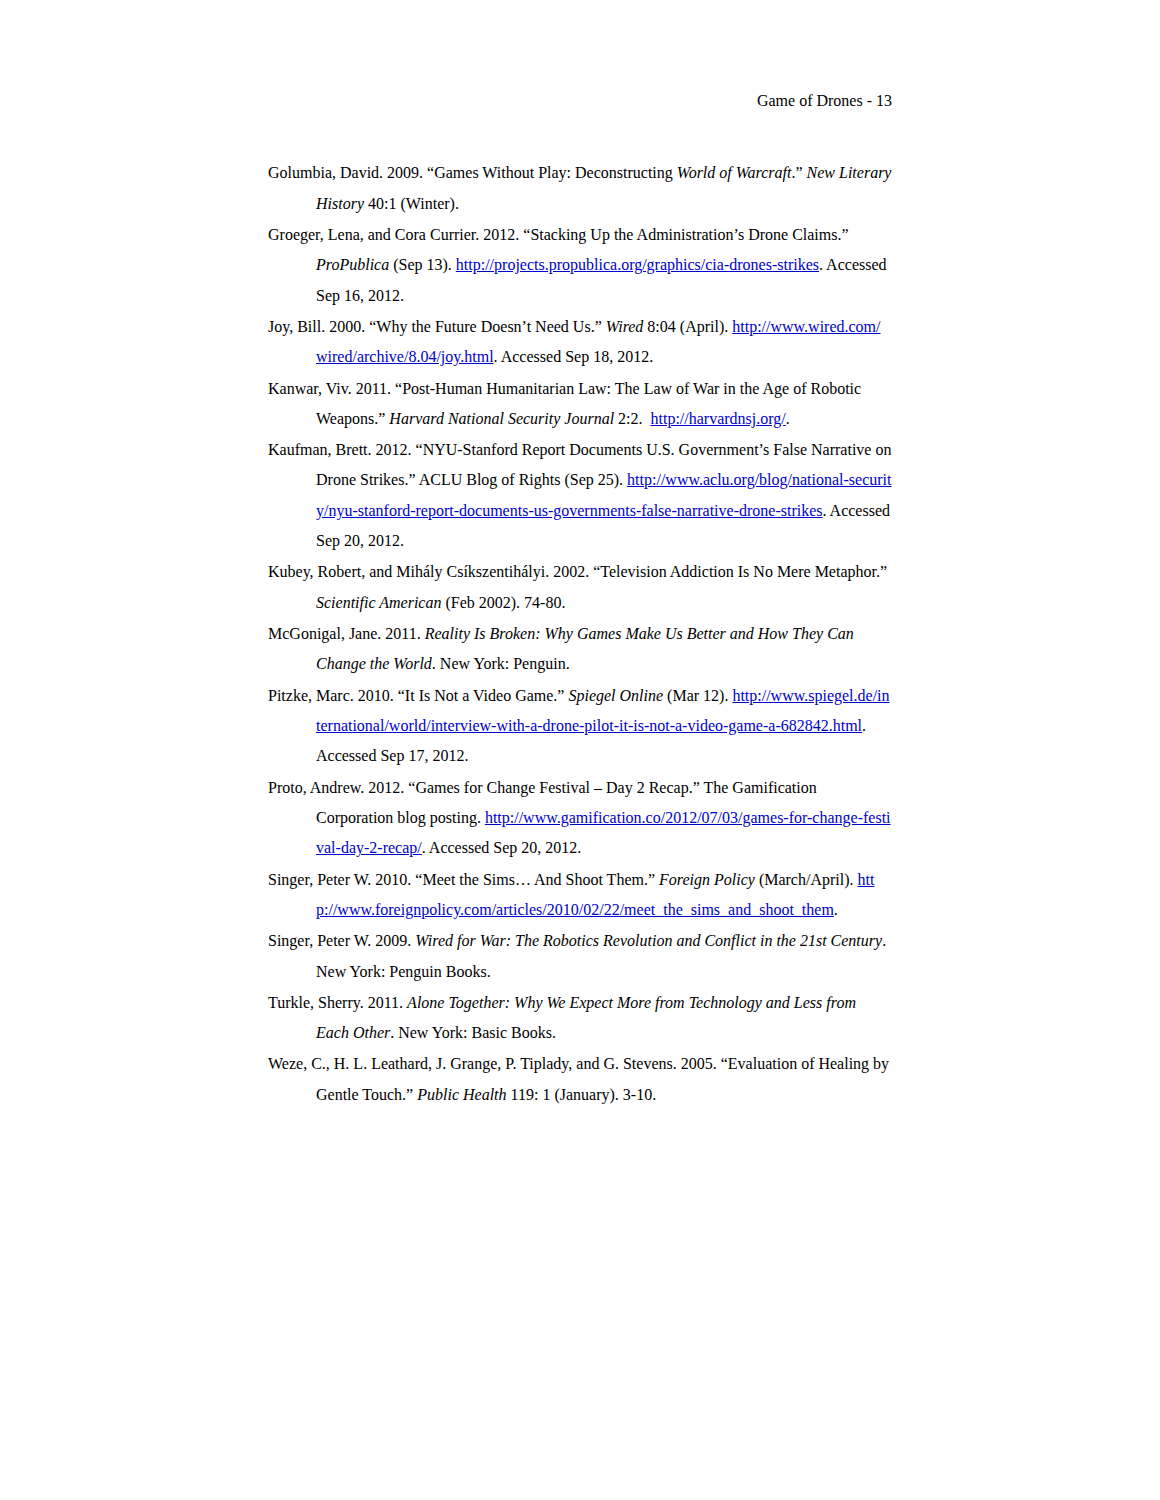Game of Drones - 13
Golumbia, David. 2009. “Games Without Play: Deconstructing World of Warcraft.” New Literary History 40:1 (Winter).
Groeger, Lena, and Cora Currier. 2012. “Stacking Up the Administration’s Drone Claims.” ProPublica (Sep 13). http://projects.propublica.org/graphics/cia-drones-strikes. Accessed Sep 16, 2012.
Joy, Bill. 2000. “Why the Future Doesn’t Need Us.” Wired 8:04 (April). http://www.wired.com/wired/archive/8.04/joy.html. Accessed Sep 18, 2012.
Kanwar, Viv. 2011. “Post-Human Humanitarian Law: The Law of War in the Age of Robotic Weapons.” Harvard National Security Journal 2:2. http://harvardnsj.org/.
Kaufman, Brett. 2012. “NYU-Stanford Report Documents U.S. Government’s False Narrative on Drone Strikes.” ACLU Blog of Rights (Sep 25). http://www.aclu.org/blog/national-security/nyu-stanford-report-documents-us-governments-false-narrative-drone-strikes. Accessed Sep 20, 2012.
Kubey, Robert, and Mihály Csíkszentihályi. 2002. “Television Addiction Is No Mere Metaphor.” Scientific American (Feb 2002). 74-80.
McGonigal, Jane. 2011. Reality Is Broken: Why Games Make Us Better and How They Can Change the World. New York: Penguin.
Pitzke, Marc. 2010. “It Is Not a Video Game.” Spiegel Online (Mar 12). http://www.spiegel.de/international/world/interview-with-a-drone-pilot-it-is-not-a-video-game-a-682842.html. Accessed Sep 17, 2012.
Proto, Andrew. 2012. “Games for Change Festival – Day 2 Recap.” The Gamification Corporation blog posting. http://www.gamification.co/2012/07/03/games-for-change-festival-day-2-recap/. Accessed Sep 20, 2012.
Singer, Peter W. 2010. “Meet the Sims… And Shoot Them.” Foreign Policy (March/April). http://www.foreignpolicy.com/articles/2010/02/22/meet_the_sims_and_shoot_them.
Singer, Peter W. 2009. Wired for War: The Robotics Revolution and Conflict in the 21st Century. New York: Penguin Books.
Turkle, Sherry. 2011. Alone Together: Why We Expect More from Technology and Less from Each Other. New York: Basic Books.
Weze, C., H. L. Leathard, J. Grange, P. Tiplady, and G. Stevens. 2005. “Evaluation of Healing by Gentle Touch.” Public Health 119: 1 (January). 3-10.